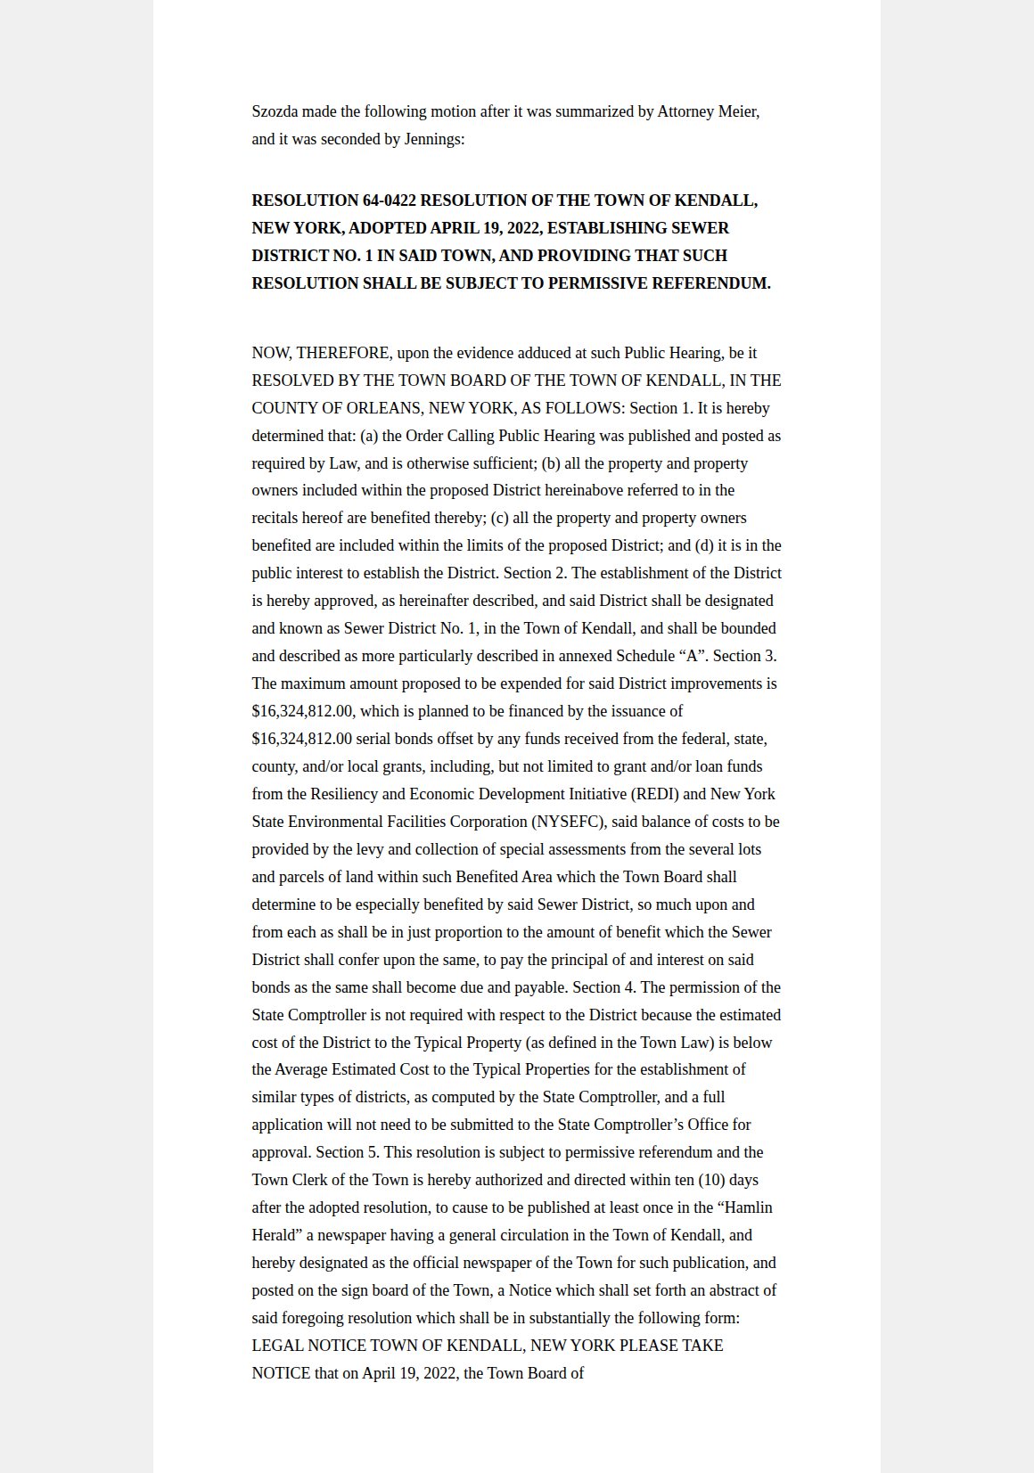Szozda made the following motion after it was summarized by Attorney Meier, and it was seconded by Jennings:
RESOLUTION 64-0422 RESOLUTION OF THE TOWN OF KENDALL, NEW YORK, ADOPTED APRIL 19, 2022, ESTABLISHING SEWER DISTRICT NO. 1 IN SAID TOWN, AND PROVIDING THAT SUCH RESOLUTION SHALL BE SUBJECT TO PERMISSIVE REFERENDUM.
NOW, THEREFORE, upon the evidence adduced at such Public Hearing, be it RESOLVED BY THE TOWN BOARD OF THE TOWN OF KENDALL, IN THE COUNTY OF ORLEANS, NEW YORK, AS FOLLOWS: Section 1. It is hereby determined that: (a) the Order Calling Public Hearing was published and posted as required by Law, and is otherwise sufficient; (b) all the property and property owners included within the proposed District hereinabove referred to in the recitals hereof are benefited thereby; (c) all the property and property owners benefited are included within the limits of the proposed District; and (d) it is in the public interest to establish the District. Section 2. The establishment of the District is hereby approved, as hereinafter described, and said District shall be designated and known as Sewer District No. 1, in the Town of Kendall, and shall be bounded and described as more particularly described in annexed Schedule “A”. Section 3. The maximum amount proposed to be expended for said District improvements is $16,324,812.00, which is planned to be financed by the issuance of $16,324,812.00 serial bonds offset by any funds received from the federal, state, county, and/or local grants, including, but not limited to grant and/or loan funds from the Resiliency and Economic Development Initiative (REDI) and New York State Environmental Facilities Corporation (NYSEFC), said balance of costs to be provided by the levy and collection of special assessments from the several lots and parcels of land within such Benefited Area which the Town Board shall determine to be especially benefited by said Sewer District, so much upon and from each as shall be in just proportion to the amount of benefit which the Sewer District shall confer upon the same, to pay the principal of and interest on said bonds as the same shall become due and payable. Section 4. The permission of the State Comptroller is not required with respect to the District because the estimated cost of the District to the Typical Property (as defined in the Town Law) is below the Average Estimated Cost to the Typical Properties for the establishment of similar types of districts, as computed by the State Comptroller, and a full application will not need to be submitted to the State Comptroller’s Office for approval. Section 5. This resolution is subject to permissive referendum and the Town Clerk of the Town is hereby authorized and directed within ten (10) days after the adopted resolution, to cause to be published at least once in the “Hamlin Herald” a newspaper having a general circulation in the Town of Kendall, and hereby designated as the official newspaper of the Town for such publication, and posted on the sign board of the Town, a Notice which shall set forth an abstract of said foregoing resolution which shall be in substantially the following form: LEGAL NOTICE TOWN OF KENDALL, NEW YORK PLEASE TAKE NOTICE that on April 19, 2022, the Town Board of